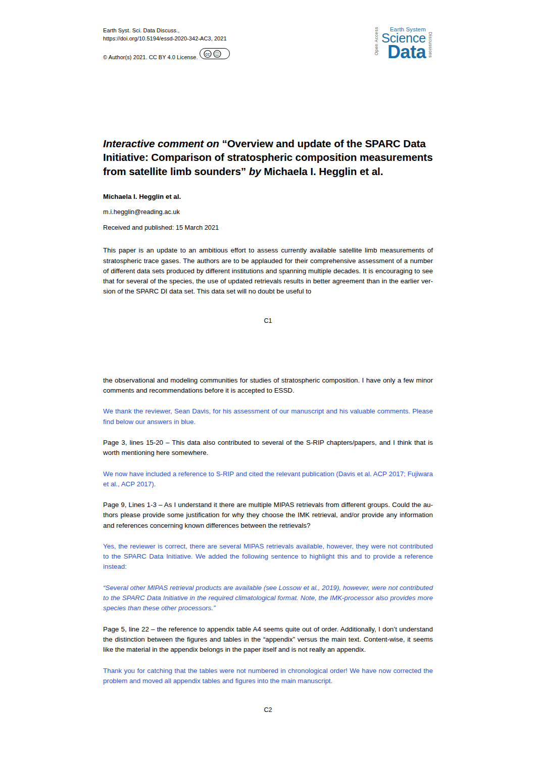Earth Syst. Sci. Data Discuss.,
https://doi.org/10.5194/essd-2020-342-AC3, 2021
© Author(s) 2021. CC BY 4.0 License.
cc ⓘ
Open Access
Earth System Science Data
Discussions
Interactive comment on “Overview and update of the SPARC Data Initiative: Comparison of stratospheric composition measurements from satellite limb sounders” by Michaela I. Hegglin et al.
Michaela I. Hegglin et al.
m.i.hegglin@reading.ac.uk
Received and published: 15 March 2021
This paper is an update to an ambitious effort to assess currently available satellite limb measurements of stratospheric trace gases. The authors are to be applauded for their comprehensive assessment of a number of different data sets produced by different institutions and spanning multiple decades. It is encouraging to see that for several of the species, the use of updated retrievals results in better agreement than in the earlier version of the SPARC DI data set. This data set will no doubt be useful to
C1
the observational and modeling communities for studies of stratospheric composition. I have only a few minor comments and recommendations before it is accepted to ESSD.
We thank the reviewer, Sean Davis, for his assessment of our manuscript and his valuable comments. Please find below our answers in blue.
Page 3, lines 15-20 – This data also contributed to several of the S-RIP chapters/papers, and I think that is worth mentioning here somewhere.
We now have included a reference to S-RIP and cited the relevant publication (Davis et al. ACP 2017; Fujiwara et al., ACP 2017).
Page 9, Lines 1-3 – As I understand it there are multiple MIPAS retrievals from different groups. Could the authors please provide some justification for why they choose the IMK retrieval, and/or provide any information and references concerning known differences between the retrievals?
Yes, the reviewer is correct, there are several MIPAS retrievals available, however, they were not contributed to the SPARC Data Initiative. We added the following sentence to highlight this and to provide a reference instead:
“Several other MIPAS retrieval products are available (see Lossow et al., 2019), however, were not contributed to the SPARC Data Initiative in the required climatological format. Note, the IMK-processor also provides more species than these other processors.”
Page 5, line 22 – the reference to appendix table A4 seems quite out of order. Additionally, I don’t understand the distinction between the figures and tables in the “appendix” versus the main text. Content-wise, it seems like the material in the appendix belongs in the paper itself and is not really an appendix.
Thank you for catching that the tables were not numbered in chronological order! We have now corrected the problem and moved all appendix tables and figures into the main manuscript.
C2